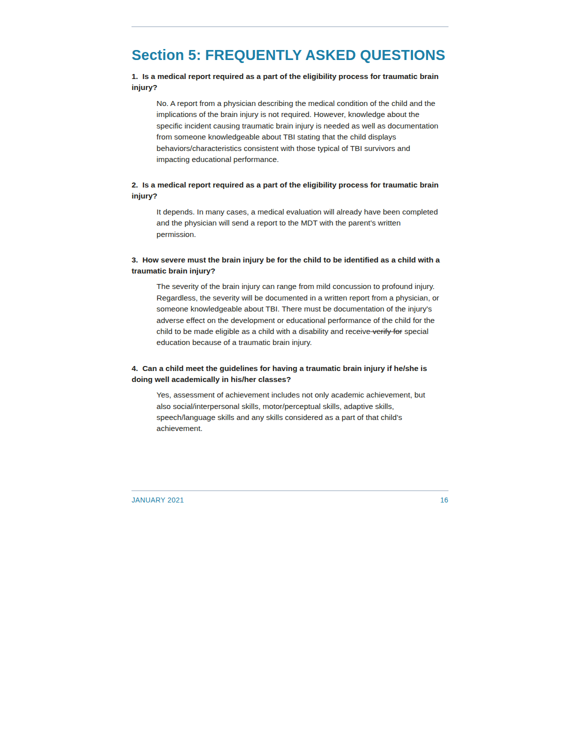Section 5: FREQUENTLY ASKED QUESTIONS
1. Is a medical report required as a part of the eligibility process for traumatic brain injury?
No. A report from a physician describing the medical condition of the child and the implications of the brain injury is not required. However, knowledge about the specific incident causing traumatic brain injury is needed as well as documentation from someone knowledgeable about TBI stating that the child displays behaviors/characteristics consistent with those typical of TBI survivors and impacting educational performance.
2. Is a medical report required as a part of the eligibility process for traumatic brain injury?
It depends. In many cases, a medical evaluation will already have been completed and the physician will send a report to the MDT with the parent’s written permission.
3. How severe must the brain injury be for the child to be identified as a child with a traumatic brain injury?
The severity of the brain injury can range from mild concussion to profound injury. Regardless, the severity will be documented in a written report from a physician, or someone knowledgeable about TBI. There must be documentation of the injury’s adverse effect on the development or educational performance of the child for the child to be made eligible as a child with a disability and receive verify for special education because of a traumatic brain injury.
4. Can a child meet the guidelines for having a traumatic brain injury if he/she is doing well academically in his/her classes?
Yes, assessment of achievement includes not only academic achievement, but also social/interpersonal skills, motor/perceptual skills, adaptive skills, speech/language skills and any skills considered as a part of that child’s achievement.
JANUARY 2021 16